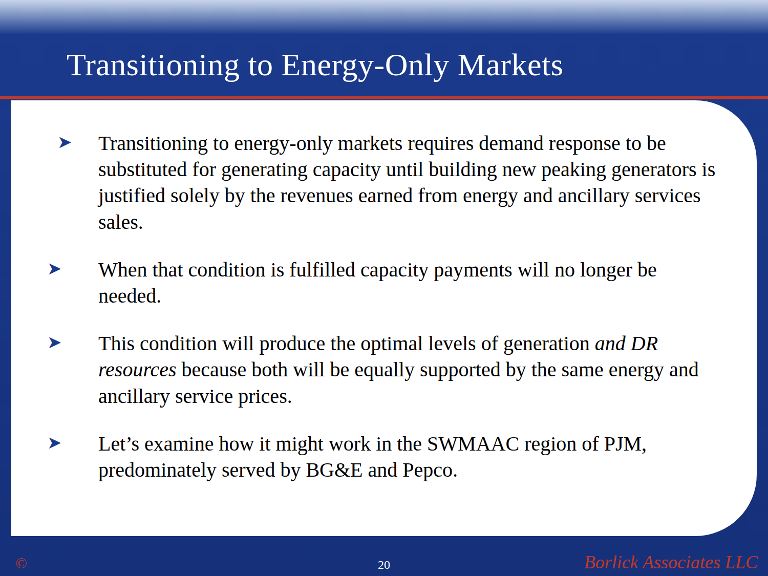Transitioning to Energy-Only Markets
Transitioning to energy-only markets requires demand response to be substituted for generating capacity until building new peaking generators is justified solely by the revenues earned from energy and ancillary services sales.
When that condition is fulfilled capacity payments will no longer be needed.
This condition will produce the optimal levels of generation and DR resources because both will be equally supported by the same energy and ancillary service prices.
Let’s examine how it might work in the SWMAAC region of PJM, predominately served by BG&E and Pepco.
©
20
Borlick Associates LLC